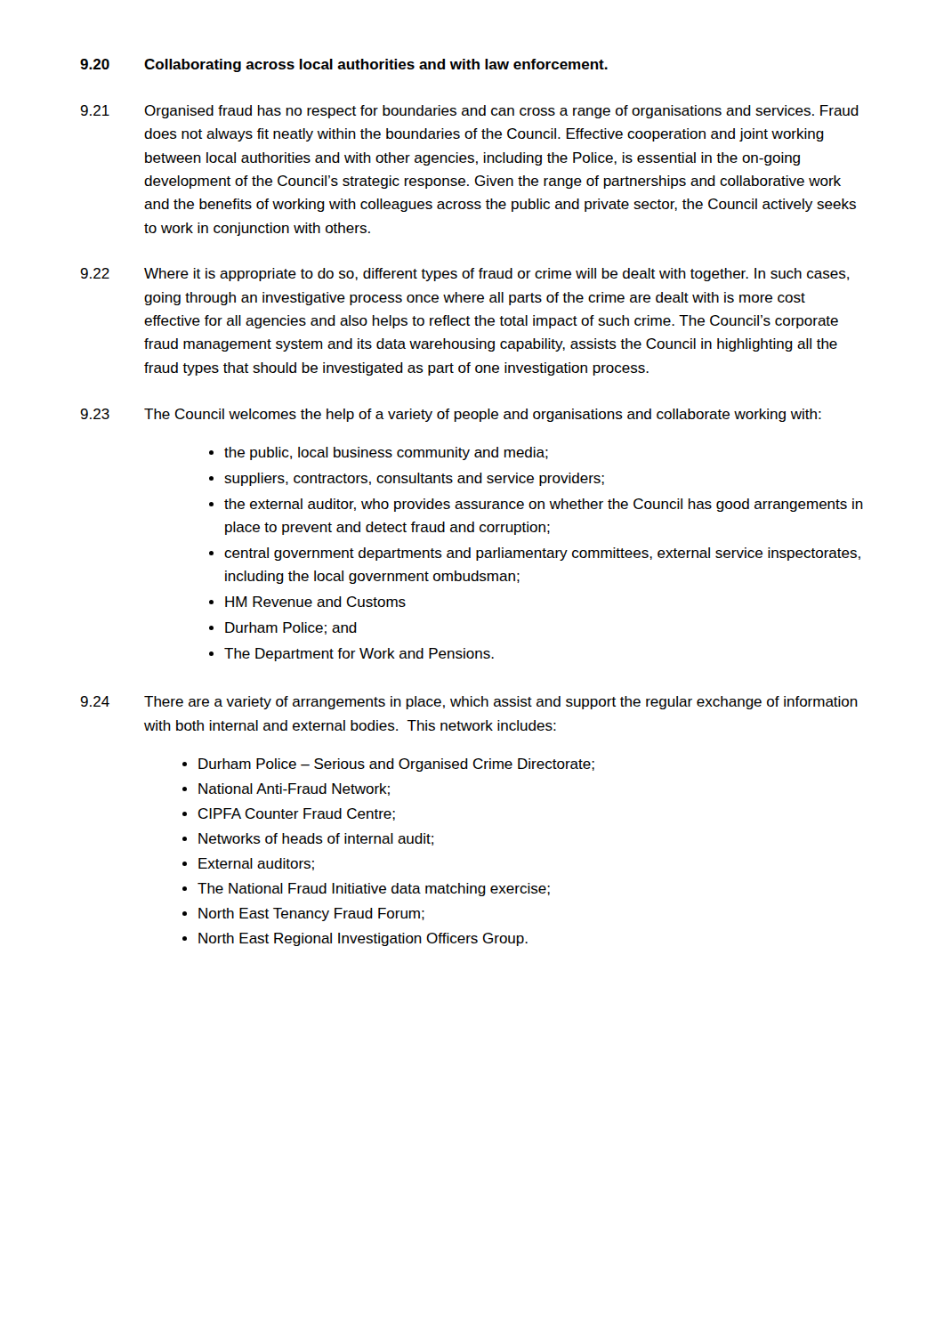9.20
Collaborating across local authorities and with law enforcement.
9.21
Organised fraud has no respect for boundaries and can cross a range of organisations and services. Fraud does not always fit neatly within the boundaries of the Council. Effective cooperation and joint working between local authorities and with other agencies, including the Police, is essential in the on-going development of the Council’s strategic response. Given the range of partnerships and collaborative work and the benefits of working with colleagues across the public and private sector, the Council actively seeks to work in conjunction with others.
9.22
Where it is appropriate to do so, different types of fraud or crime will be dealt with together. In such cases, going through an investigative process once where all parts of the crime are dealt with is more cost effective for all agencies and also helps to reflect the total impact of such crime. The Council’s corporate fraud management system and its data warehousing capability, assists the Council in highlighting all the fraud types that should be investigated as part of one investigation process.
9.23
The Council welcomes the help of a variety of people and organisations and collaborate working with:
the public, local business community and media;
suppliers, contractors, consultants and service providers;
the external auditor, who provides assurance on whether the Council has good arrangements in place to prevent and detect fraud and corruption;
central government departments and parliamentary committees, external service inspectorates, including the local government ombudsman;
HM Revenue and Customs
Durham Police; and
The Department for Work and Pensions.
9.24
There are a variety of arrangements in place, which assist and support the regular exchange of information with both internal and external bodies. This network includes:
Durham Police – Serious and Organised Crime Directorate;
National Anti-Fraud Network;
CIPFA Counter Fraud Centre;
Networks of heads of internal audit;
External auditors;
The National Fraud Initiative data matching exercise;
North East Tenancy Fraud Forum;
North East Regional Investigation Officers Group.